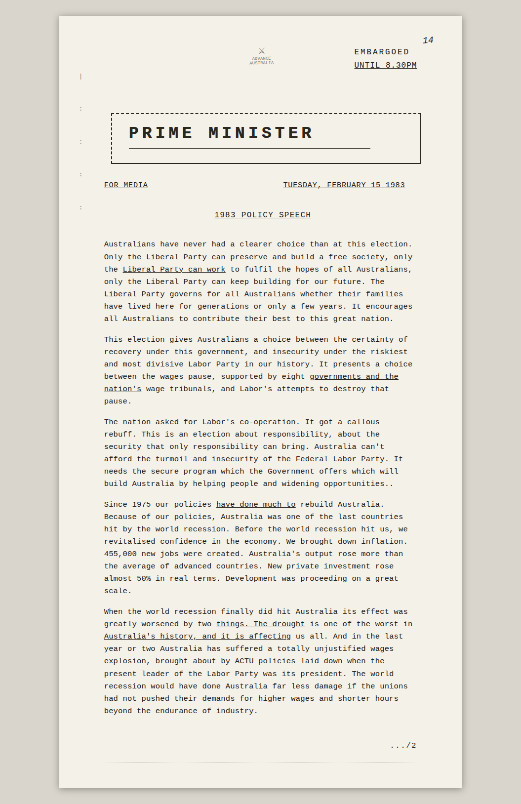| : : : :
14
EMBARGOED UNTIL 8.30PM
⚔ ADVANCE AUSTRALIA
PRIME MINISTER
FOR MEDIA
TUESDAY, FEBRUARY 15 1983
1983 POLICY SPEECH
Australians have never had a clearer choice than at this election. Only the Liberal Party can preserve and build a free society, only the Liberal Party can work to fulfil the hopes of all Australians, only the Liberal Party can keep building for our future. The Liberal Party governs for all Australians whether their families have lived here for generations or only a few years. It encourages all Australians to contribute their best to this great nation.
This election gives Australians a choice between the certainty of recovery under this government, and insecurity under the riskiest and most divisive Labor Party in our history. It presents a choice between the wages pause, supported by eight governments and the nation's wage tribunals, and Labor's attempts to destroy that pause.
The nation asked for Labor's co-operation. It got a callous rebuff. This is an election about responsibility, about the security that only responsibility can bring. Australia can't afford the turmoil and insecurity of the Federal Labor Party. It needs the secure program which the Government offers which will build Australia by helping people and widening opportunities..
Since 1975 our policies have done much to rebuild Australia. Because of our policies, Australia was one of the last countries hit by the world recession. Before the world recession hit us, we revitalised confidence in the economy. We brought down inflation. 455,000 new jobs were created. Australia's output rose more than the average of advanced countries. New private investment rose almost 50% in real terms. Development was proceeding on a great scale.
When the world recession finally did hit Australia its effect was greatly worsened by two things. The drought is one of the worst in Australia's history, and it is affecting us all. And in the last year or two Australia has suffered a totally unjustified wages explosion, brought about by ACTU policies laid down when the present leader of the Labor Party was its president. The world recession would have done Australia far less damage if the unions had not pushed their demands for higher wages and shorter hours beyond the endurance of industry.
.../2